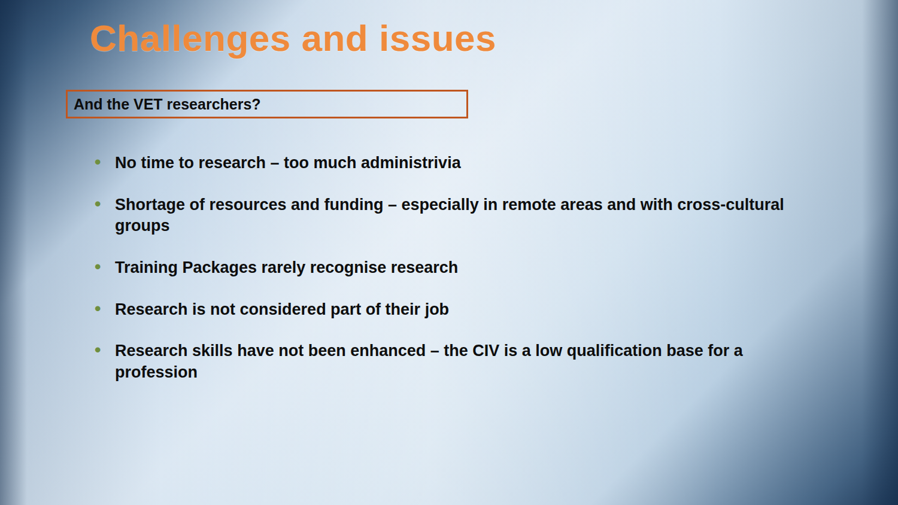Challenges and issues
And the VET researchers?
No time to research – too much administrivia
Shortage of resources and funding – especially in remote areas and with cross-cultural groups
Training Packages rarely recognise research
Research is not considered part of their job
Research skills have not been enhanced – the CIV is a low qualification base for a profession